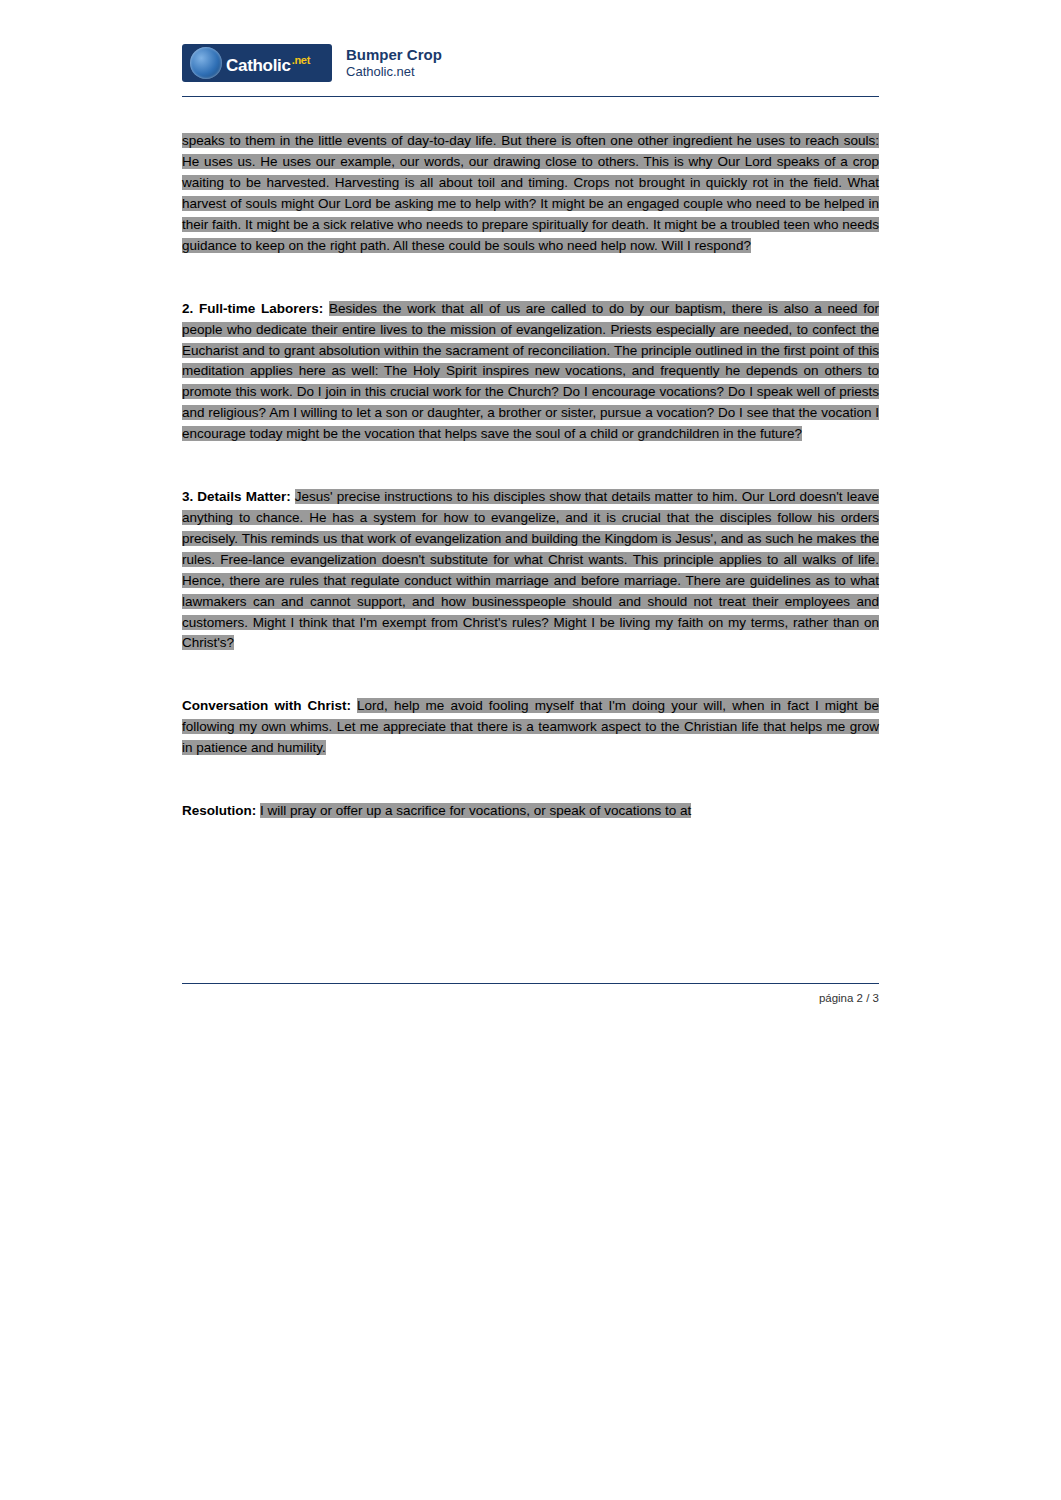Catholic.net
Bumper Crop
Catholic.net
speaks to them in the little events of day-to-day life. But there is often one other ingredient he uses to reach souls: He uses us. He uses our example, our words, our drawing close to others. This is why Our Lord speaks of a crop waiting to be harvested. Harvesting is all about toil and timing. Crops not brought in quickly rot in the field. What harvest of souls might Our Lord be asking me to help with? It might be an engaged couple who need to be helped in their faith. It might be a sick relative who needs to prepare spiritually for death. It might be a troubled teen who needs guidance to keep on the right path. All these could be souls who need help now. Will I respond?
2. Full-time Laborers: Besides the work that all of us are called to do by our baptism, there is also a need for people who dedicate their entire lives to the mission of evangelization. Priests especially are needed, to confect the Eucharist and to grant absolution within the sacrament of reconciliation. The principle outlined in the first point of this meditation applies here as well: The Holy Spirit inspires new vocations, and frequently he depends on others to promote this work. Do I join in this crucial work for the Church? Do I encourage vocations? Do I speak well of priests and religious? Am I willing to let a son or daughter, a brother or sister, pursue a vocation? Do I see that the vocation I encourage today might be the vocation that helps save the soul of a child or grandchildren in the future?
3. Details Matter: Jesus' precise instructions to his disciples show that details matter to him. Our Lord doesn't leave anything to chance. He has a system for how to evangelize, and it is crucial that the disciples follow his orders precisely. This reminds us that work of evangelization and building the Kingdom is Jesus', and as such he makes the rules. Free-lance evangelization doesn't substitute for what Christ wants. This principle applies to all walks of life. Hence, there are rules that regulate conduct within marriage and before marriage. There are guidelines as to what lawmakers can and cannot support, and how businesspeople should and should not treat their employees and customers. Might I think that I'm exempt from Christ's rules? Might I be living my faith on my terms, rather than on Christ's?
Conversation with Christ: Lord, help me avoid fooling myself that I'm doing your will, when in fact I might be following my own whims. Let me appreciate that there is a teamwork aspect to the Christian life that helps me grow in patience and humility.
Resolution: I will pray or offer up a sacrifice for vocations, or speak of vocations to at
página 2 / 3